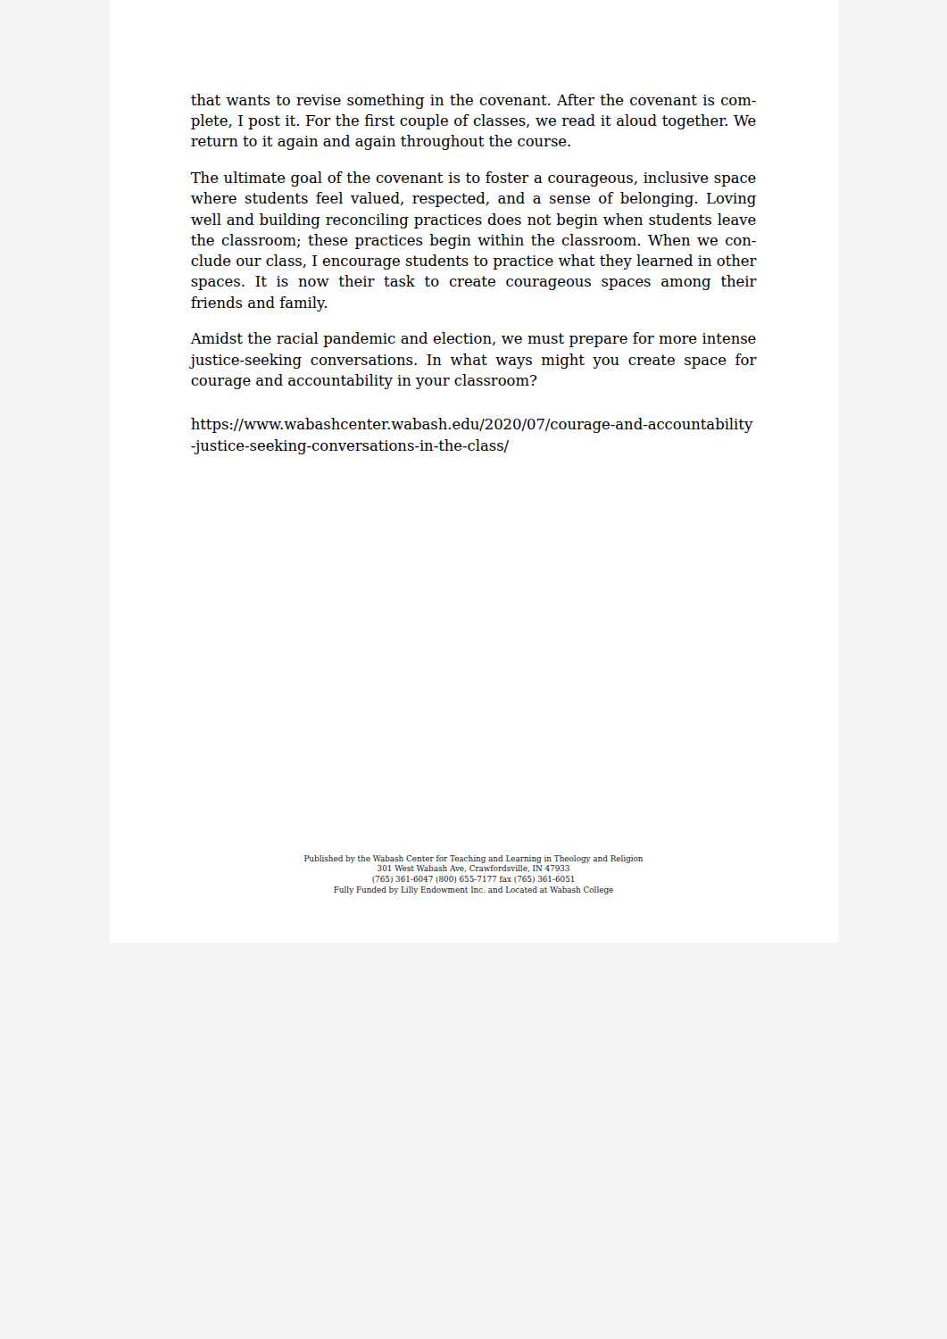that wants to revise something in the covenant. After the covenant is complete, I post it. For the first couple of classes, we read it aloud together. We return to it again and again throughout the course.
The ultimate goal of the covenant is to foster a courageous, inclusive space where students feel valued, respected, and a sense of belonging. Loving well and building reconciling practices does not begin when students leave the classroom; these practices begin within the classroom. When we conclude our class, I encourage students to practice what they learned in other spaces. It is now their task to create courageous spaces among their friends and family.
Amidst the racial pandemic and election, we must prepare for more intense justice-seeking conversations. In what ways might you create space for courage and accountability in your classroom?
https://www.wabashcenter.wabash.edu/2020/07/courage-and-accountability-justice-seeking-conversations-in-the-class/
Published by the Wabash Center for Teaching and Learning in Theology and Religion 301 West Wabash Ave, Crawfordsville, IN 47933 (765) 361-6047 (800) 655-7177 fax (765) 361-6051 Fully Funded by Lilly Endowment Inc. and Located at Wabash College